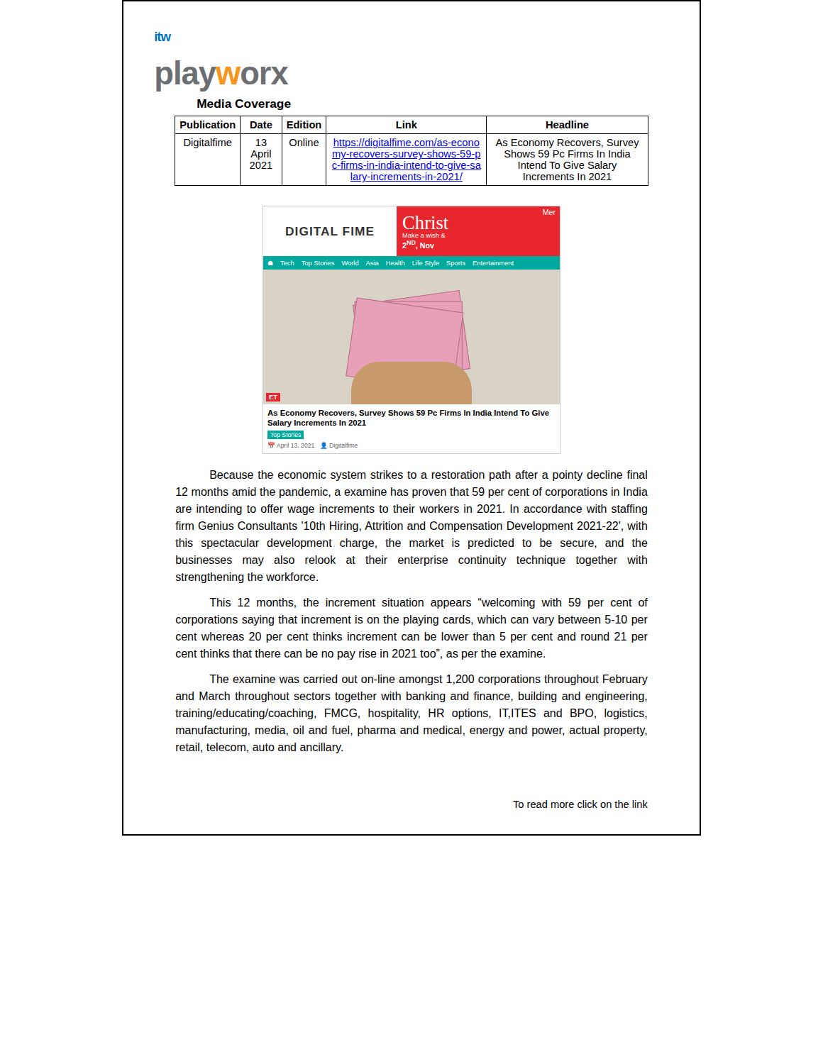itw
playworx
Media Coverage
| Publication | Date | Edition | Link | Headline |
| --- | --- | --- | --- | --- |
| Digitalfime | 13 April 2021 | Online | https://digitalfime.com/as-economy-recovers-survey-shows-59-pc-firms-in-india-intend-to-give-salary-increments-in-2021/ | As Economy Recovers, Survey Shows 59 Pc Firms In India Intend To Give Salary Increments In 2021 |
DIGITAL FIME
Mer
Christ Make a wish & 2ND, Nov
☗Tech Top Stories World Asia Health Life Style Sports Entertainment
ET
As Economy Recovers, Survey Shows 59 Pc Firms In India Intend To Give Salary Increments In 2021
Top Stories
📅 April 13, 2021 👤 Digitalfime
Because the economic system strikes to a restoration path after a pointy decline final 12 months amid the pandemic, a examine has proven that 59 per cent of corporations in India are intending to offer wage increments to their workers in 2021. In accordance with staffing firm Genius Consultants '10th Hiring, Attrition and Compensation Development 2021-22', with this spectacular development charge, the market is predicted to be secure, and the businesses may also relook at their enterprise continuity technique together with strengthening the workforce.
This 12 months, the increment situation appears “welcoming with 59 per cent of corporations saying that increment is on the playing cards, which can vary between 5-10 per cent whereas 20 per cent thinks increment can be lower than 5 per cent and round 21 per cent thinks that there can be no pay rise in 2021 too”, as per the examine.
The examine was carried out on-line amongst 1,200 corporations throughout February and March throughout sectors together with banking and finance, building and engineering, training/educating/coaching, FMCG, hospitality, HR options, IT,ITES and BPO, logistics, manufacturing, media, oil and fuel, pharma and medical, energy and power, actual property, retail, telecom, auto and ancillary.
To read more click on the link